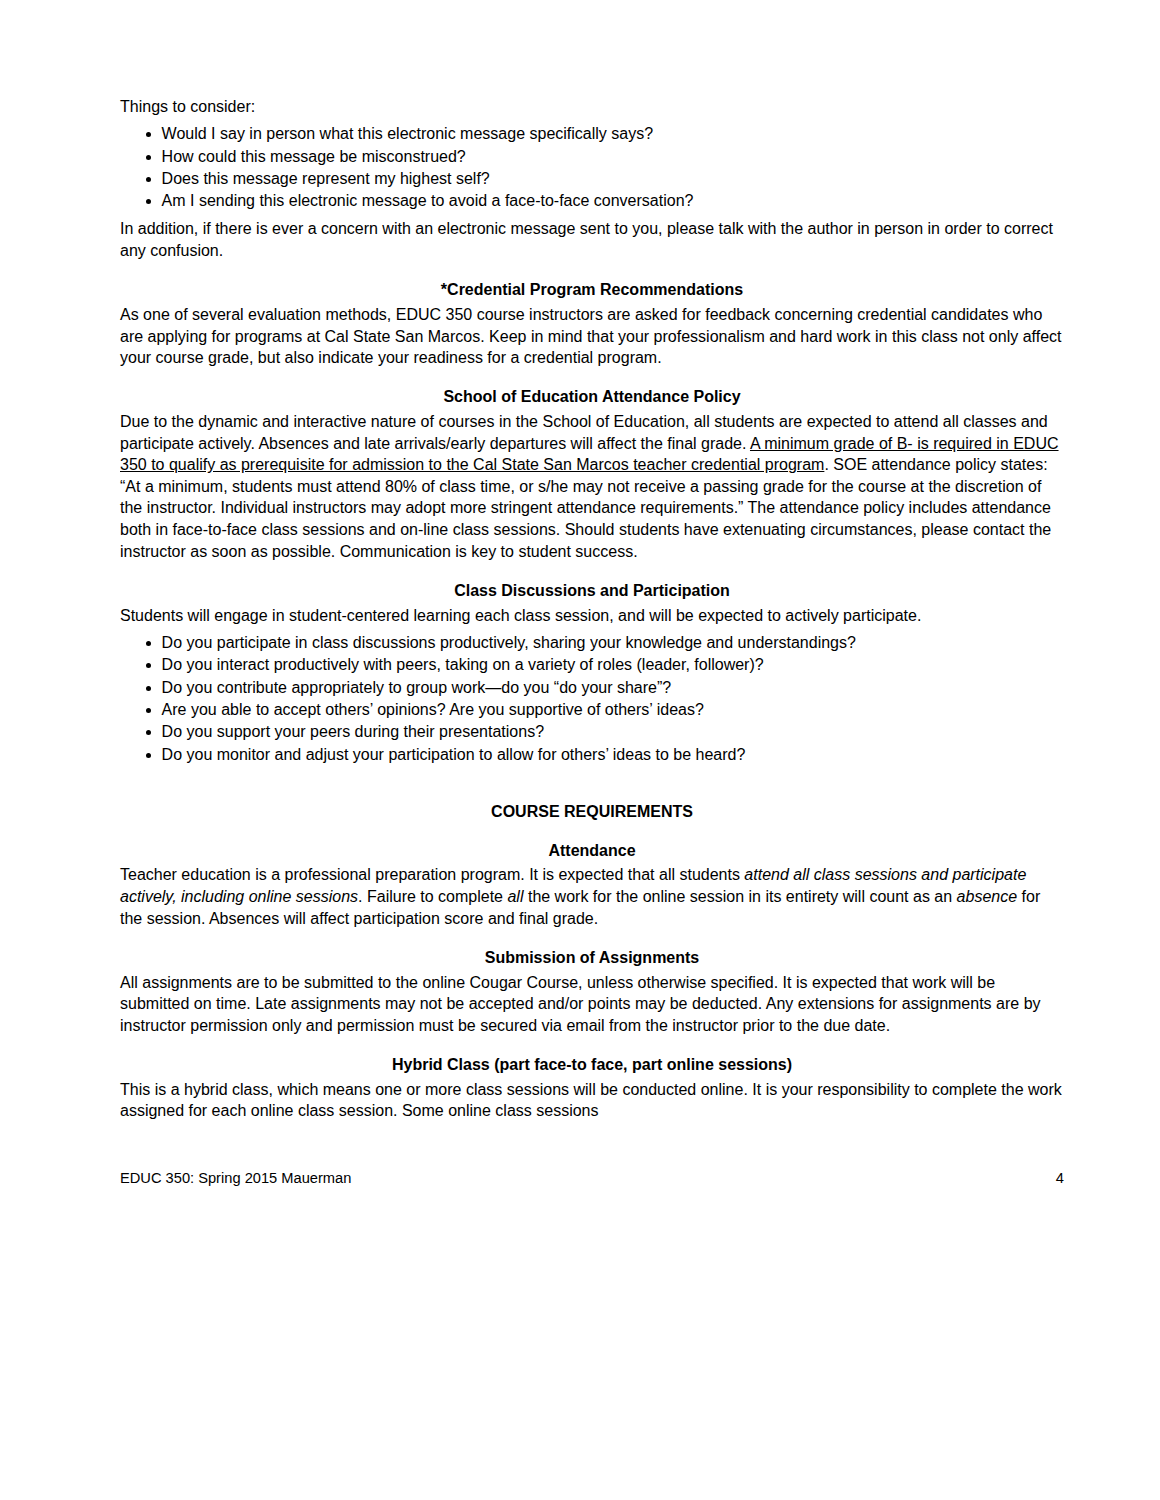Things to consider:
Would I say in person what this electronic message specifically says?
How could this message be misconstrued?
Does this message represent my highest self?
Am I sending this electronic message to avoid a face-to-face conversation?
In addition, if there is ever a concern with an electronic message sent to you, please talk with the author in person in order to correct any confusion.
*Credential Program Recommendations
As one of several evaluation methods, EDUC 350 course instructors are asked for feedback concerning credential candidates who are applying for programs at Cal State San Marcos. Keep in mind that your professionalism and hard work in this class not only affect your course grade, but also indicate your readiness for a credential program.
School of Education Attendance Policy
Due to the dynamic and interactive nature of courses in the School of Education, all students are expected to attend all classes and participate actively. Absences and late arrivals/early departures will affect the final grade. A minimum grade of B- is required in EDUC 350 to qualify as prerequisite for admission to the Cal State San Marcos teacher credential program. SOE attendance policy states: “At a minimum, students must attend 80% of class time, or s/he may not receive a passing grade for the course at the discretion of the instructor. Individual instructors may adopt more stringent attendance requirements.” The attendance policy includes attendance both in face-to-face class sessions and on-line class sessions. Should students have extenuating circumstances, please contact the instructor as soon as possible. Communication is key to student success.
Class Discussions and Participation
Students will engage in student-centered learning each class session, and will be expected to actively participate.
Do you participate in class discussions productively, sharing your knowledge and understandings?
Do you interact productively with peers, taking on a variety of roles (leader, follower)?
Do you contribute appropriately to group work—do you “do your share”?
Are you able to accept others’ opinions? Are you supportive of others’ ideas?
Do you support your peers during their presentations?
Do you monitor and adjust your participation to allow for others’ ideas to be heard?
COURSE REQUIREMENTS
Attendance
Teacher education is a professional preparation program. It is expected that all students attend all class sessions and participate actively, including online sessions. Failure to complete all the work for the online session in its entirety will count as an absence for the session. Absences will affect participation score and final grade.
Submission of Assignments
All assignments are to be submitted to the online Cougar Course, unless otherwise specified. It is expected that work will be submitted on time. Late assignments may not be accepted and/or points may be deducted. Any extensions for assignments are by instructor permission only and permission must be secured via email from the instructor prior to the due date.
Hybrid Class (part face-to face, part online sessions)
This is a hybrid class, which means one or more class sessions will be conducted online. It is your responsibility to complete the work assigned for each online class session. Some online class sessions
EDUC 350: Spring 2015 Mauerman 4